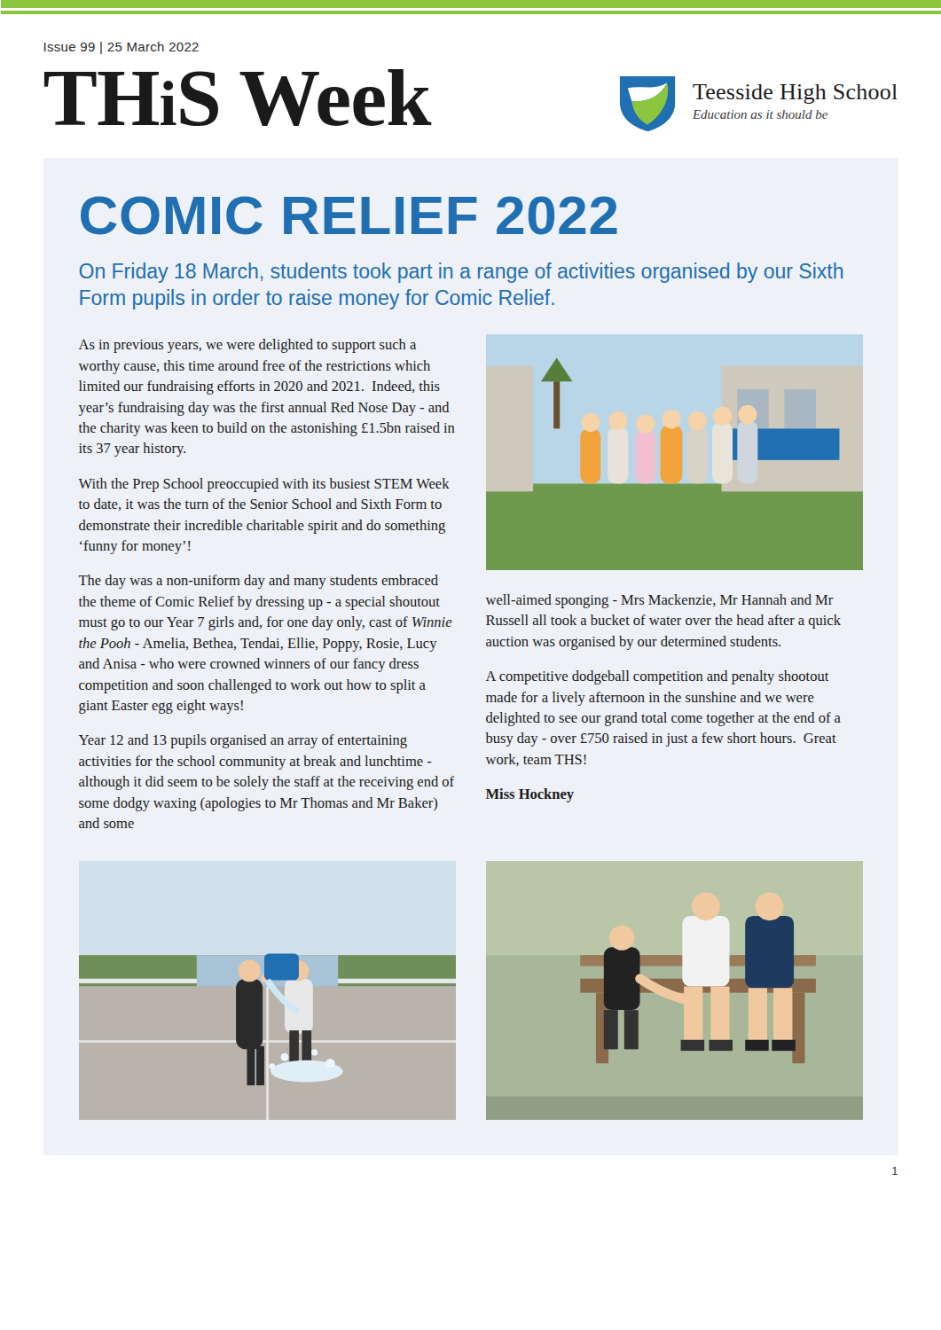Issue 99 | 25 March 2022
THi S Week
Teesside High School
Education as it should be
Comic Relief 2022
On Friday 18 March, students took part in a range of activities organised by our Sixth Form pupils in order to raise money for Comic Relief.
As in previous years, we were delighted to support such a worthy cause, this time around free of the restrictions which limited our fundraising efforts in 2020 and 2021. Indeed, this year’s fundraising day was the first annual Red Nose Day - and the charity was keen to build on the astonishing £1.5bn raised in its 37 year history.
With the Prep School preoccupied with its busiest STEM Week to date, it was the turn of the Senior School and Sixth Form to demonstrate their incredible charitable spirit and do something ‘funny for money’!
The day was a non-uniform day and many students embraced the theme of Comic Relief by dressing up - a special shoutout must go to our Year 7 girls and, for one day only, cast of Winnie the Pooh - Amelia, Bethea, Tendai, Ellie, Poppy, Rosie, Lucy and Anisa - who were crowned winners of our fancy dress competition and soon challenged to work out how to split a giant Easter egg eight ways!
Year 12 and 13 pupils organised an array of entertaining activities for the school community at break and lunchtime - although it did seem to be solely the staff at the receiving end of some dodgy waxing (apologies to Mr Thomas and Mr Baker) and some
well-aimed sponging - Mrs Mackenzie, Mr Hannah and Mr Russell all took a bucket of water over the head after a quick auction was organised by our determined students.
A competitive dodgeball competition and penalty shootout made for a lively afternoon in the sunshine and we were delighted to see our grand total come together at the end of a busy day - over £750 raised in just a few short hours. Great work, team THS!
Miss Hockney
1